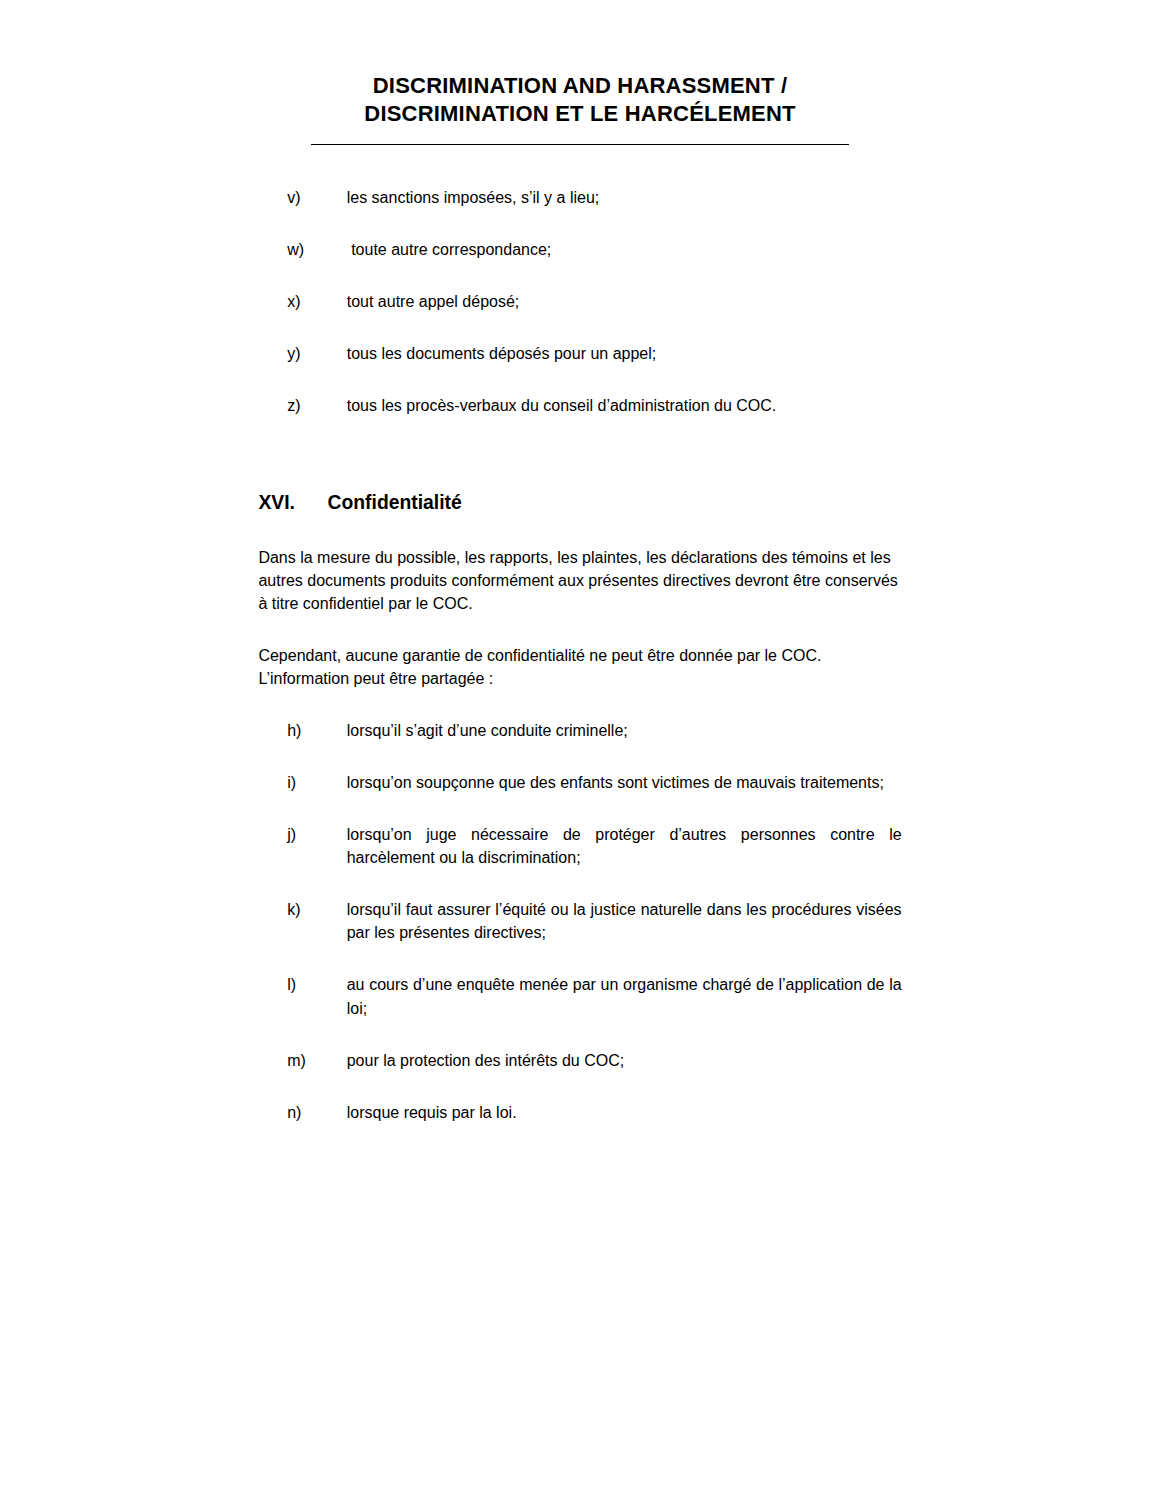DISCRIMINATION AND HARASSMENT / DISCRIMINATION ET LE HARCÉLEMENT
v) les sanctions imposées, s’il y a lieu;
w) toute autre correspondance;
x) tout autre appel déposé;
y) tous les documents déposés pour un appel;
z) tous les procès-verbaux du conseil d’administration du COC.
XVI. Confidentialité
Dans la mesure du possible, les rapports, les plaintes, les déclarations des témoins et les autres documents produits conformément aux présentes directives devront être conservés à titre confidentiel par le COC.
Cependant, aucune garantie de confidentialité ne peut être donnée par le COC. L’information peut être partagée :
h) lorsqu’il s’agit d’une conduite criminelle;
i) lorsqu’on soupçonne que des enfants sont victimes de mauvais traitements;
j) lorsqu’on juge nécessaire de protéger d’autres personnes contre le harcèlement ou la discrimination;
k) lorsqu’il faut assurer l’équité ou la justice naturelle dans les procédures visées par les présentes directives;
l) au cours d’une enquête menée par un organisme chargé de l’application de la loi;
m) pour la protection des intérêts du COC;
n) lorsque requis par la loi.